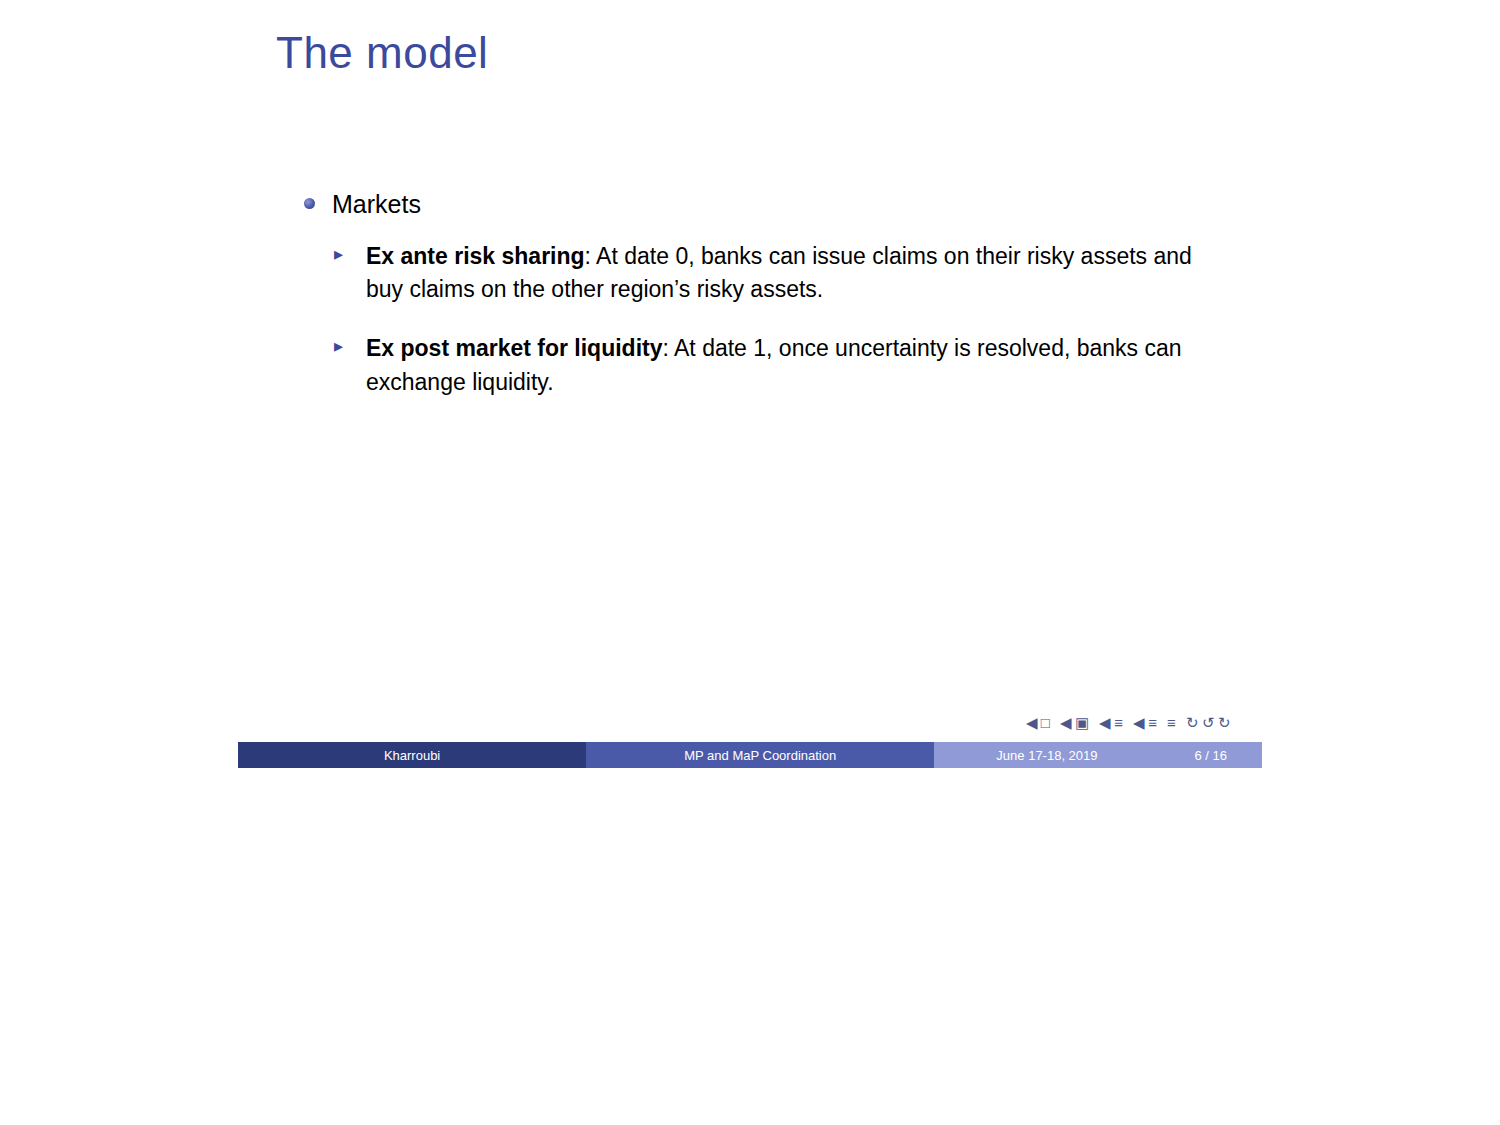The model
Markets
Ex ante risk sharing: At date 0, banks can issue claims on their risky assets and buy claims on the other region’s risky assets.
Ex post market for liquidity: At date 1, once uncertainty is resolved, banks can exchange liquidity.
◀□ ◀▣ ◀≡ ◀≡ ≡ ↻↺↻
Kharroubi
MP and MaP Coordination
June 17-18, 2019
6 / 16